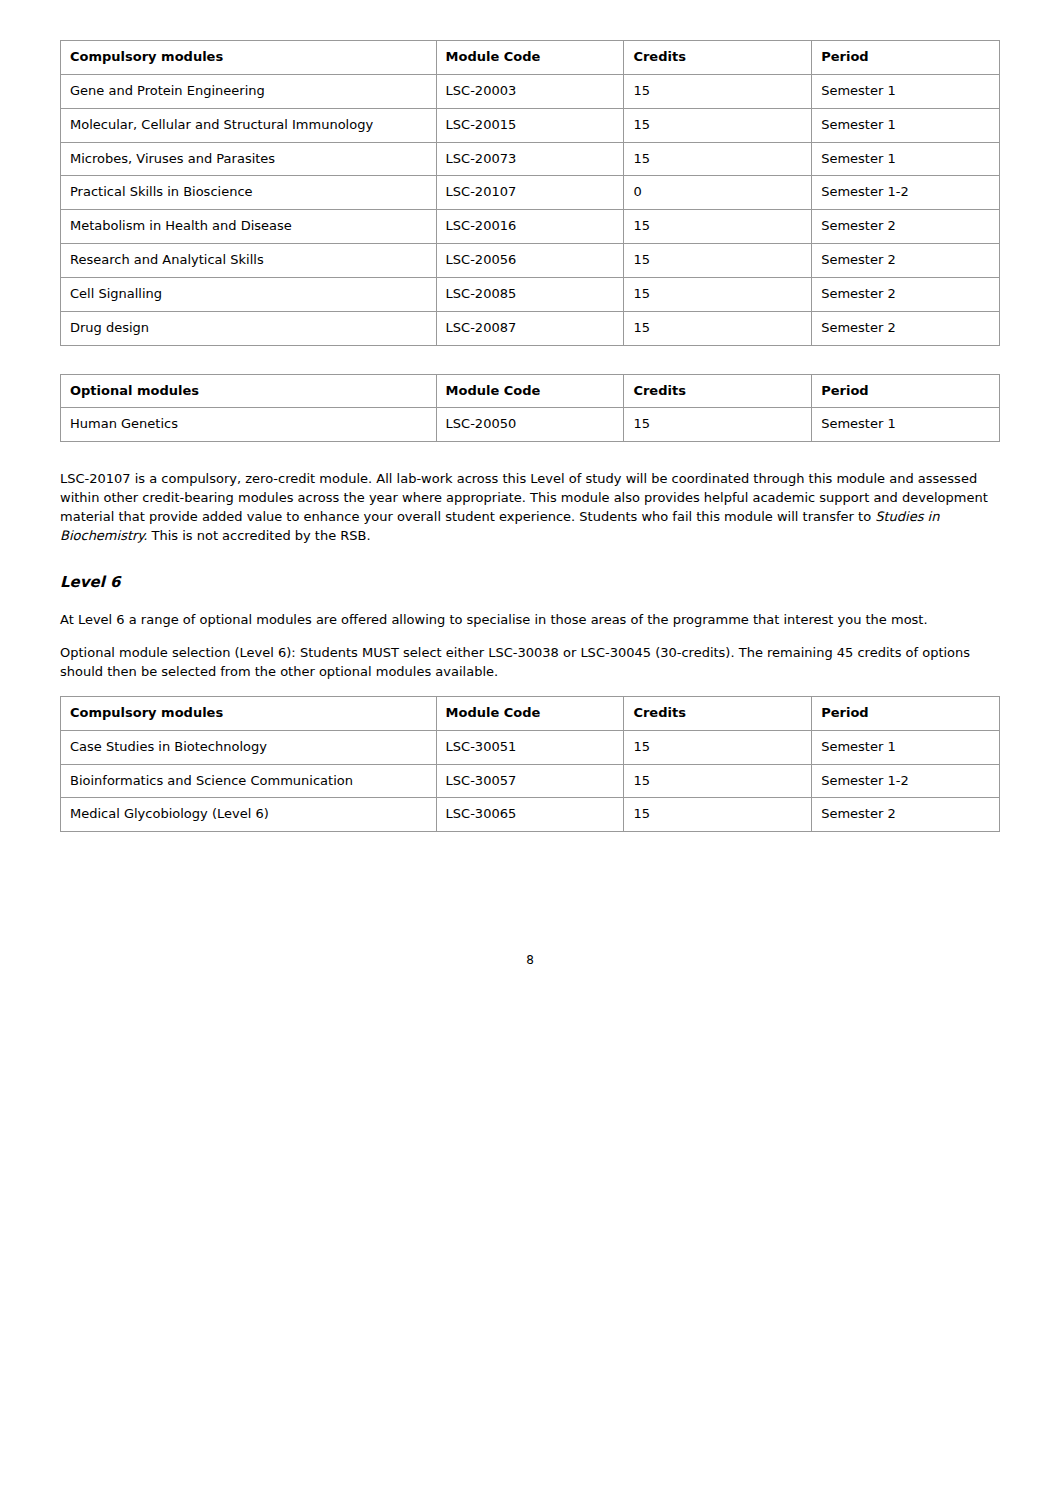| Compulsory modules | Module Code | Credits | Period |
| --- | --- | --- | --- |
| Gene and Protein Engineering | LSC-20003 | 15 | Semester 1 |
| Molecular, Cellular and Structural Immunology | LSC-20015 | 15 | Semester 1 |
| Microbes, Viruses and Parasites | LSC-20073 | 15 | Semester 1 |
| Practical Skills in Bioscience | LSC-20107 | 0 | Semester 1-2 |
| Metabolism in Health and Disease | LSC-20016 | 15 | Semester 2 |
| Research and Analytical Skills | LSC-20056 | 15 | Semester 2 |
| Cell Signalling | LSC-20085 | 15 | Semester 2 |
| Drug design | LSC-20087 | 15 | Semester 2 |
| Optional modules | Module Code | Credits | Period |
| --- | --- | --- | --- |
| Human Genetics | LSC-20050 | 15 | Semester 1 |
LSC-20107 is a compulsory, zero-credit module. All lab-work across this Level of study will be coordinated through this module and assessed within other credit-bearing modules across the year where appropriate. This module also provides helpful academic support and development material that provide added value to enhance your overall student experience. Students who fail this module will transfer to Studies in Biochemistry. This is not accredited by the RSB.
Level 6
At Level 6 a range of optional modules are offered allowing to specialise in those areas of the programme that interest you the most.
Optional module selection (Level 6): Students MUST select either LSC-30038 or LSC-30045 (30-credits). The remaining 45 credits of options should then be selected from the other optional modules available.
| Compulsory modules | Module Code | Credits | Period |
| --- | --- | --- | --- |
| Case Studies in Biotechnology | LSC-30051 | 15 | Semester 1 |
| Bioinformatics and Science Communication | LSC-30057 | 15 | Semester 1-2 |
| Medical Glycobiology (Level 6) | LSC-30065 | 15 | Semester 2 |
8